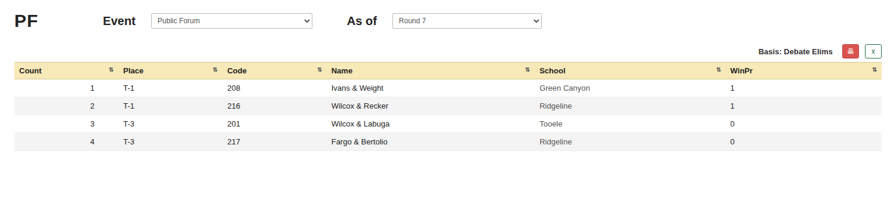PF Event Public Forum As of Round 7
Basis: Debate Elims 🖶 x
| Count ⇅ | Place ⇅ | Code ⇅ | Name ⇅ | School ⇅ | WinPr ⇅ |
| --- | --- | --- | --- | --- | --- |
| 1 | T-1 | 208 | Ivans & Weight | Green Canyon | 1 |
| 2 | T-1 | 216 | Wilcox & Recker | Ridgeline | 1 |
| 3 | T-3 | 201 | Wilcox & Labuga | Tooele | 0 |
| 4 | T-3 | 217 | Fargo & Bertolio | Ridgeline | 0 |